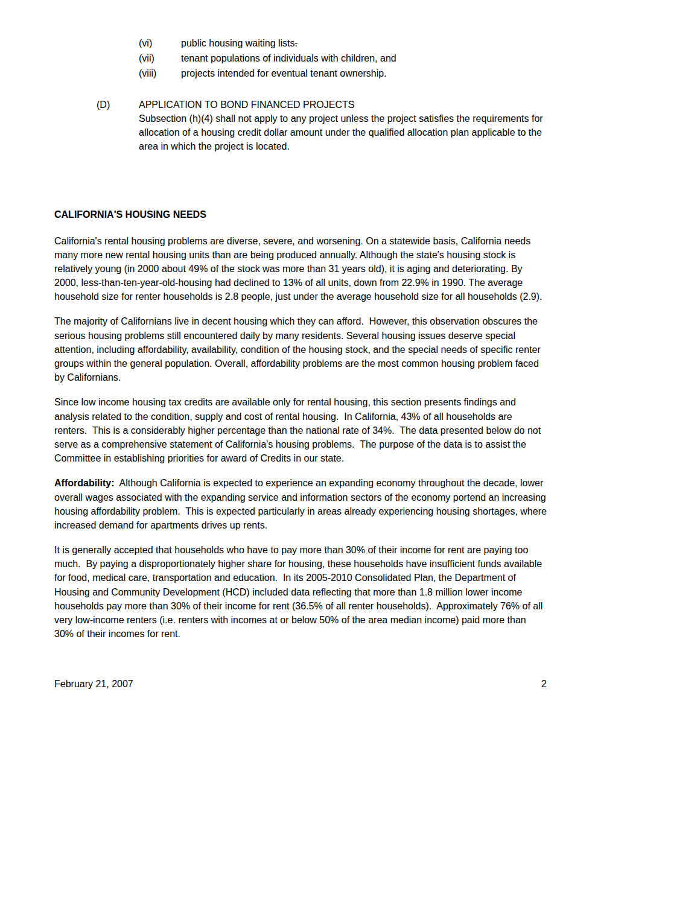(vi) public housing waiting lists.
(vii) tenant populations of individuals with children, and
(viii) projects intended for eventual tenant ownership.
(D)
APPLICATION TO BOND FINANCED PROJECTS
Subsection (h)(4) shall not apply to any project unless the project satisfies the requirements for allocation of a housing credit dollar amount under the qualified allocation plan applicable to the area in which the project is located.
CALIFORNIA'S HOUSING NEEDS
California's rental housing problems are diverse, severe, and worsening. On a statewide basis, California needs many more new rental housing units than are being produced annually. Although the state's housing stock is relatively young (in 2000 about 49% of the stock was more than 31 years old), it is aging and deteriorating. By 2000, less-than-ten-year-old-housing had declined to 13% of all units, down from 22.9% in 1990. The average household size for renter households is 2.8 people, just under the average household size for all households (2.9).
The majority of Californians live in decent housing which they can afford. However, this observation obscures the serious housing problems still encountered daily by many residents. Several housing issues deserve special attention, including affordability, availability, condition of the housing stock, and the special needs of specific renter groups within the general population. Overall, affordability problems are the most common housing problem faced by Californians.
Since low income housing tax credits are available only for rental housing, this section presents findings and analysis related to the condition, supply and cost of rental housing. In California, 43% of all households are renters. This is a considerably higher percentage than the national rate of 34%. The data presented below do not serve as a comprehensive statement of California's housing problems. The purpose of the data is to assist the Committee in establishing priorities for award of Credits in our state.
Affordability: Although California is expected to experience an expanding economy throughout the decade, lower overall wages associated with the expanding service and information sectors of the economy portend an increasing housing affordability problem. This is expected particularly in areas already experiencing housing shortages, where increased demand for apartments drives up rents.
It is generally accepted that households who have to pay more than 30% of their income for rent are paying too much. By paying a disproportionately higher share for housing, these households have insufficient funds available for food, medical care, transportation and education. In its 2005-2010 Consolidated Plan, the Department of Housing and Community Development (HCD) included data reflecting that more than 1.8 million lower income households pay more than 30% of their income for rent (36.5% of all renter households). Approximately 76% of all very low-income renters (i.e. renters with incomes at or below 50% of the area median income) paid more than 30% of their incomes for rent.
February 21, 2007 2